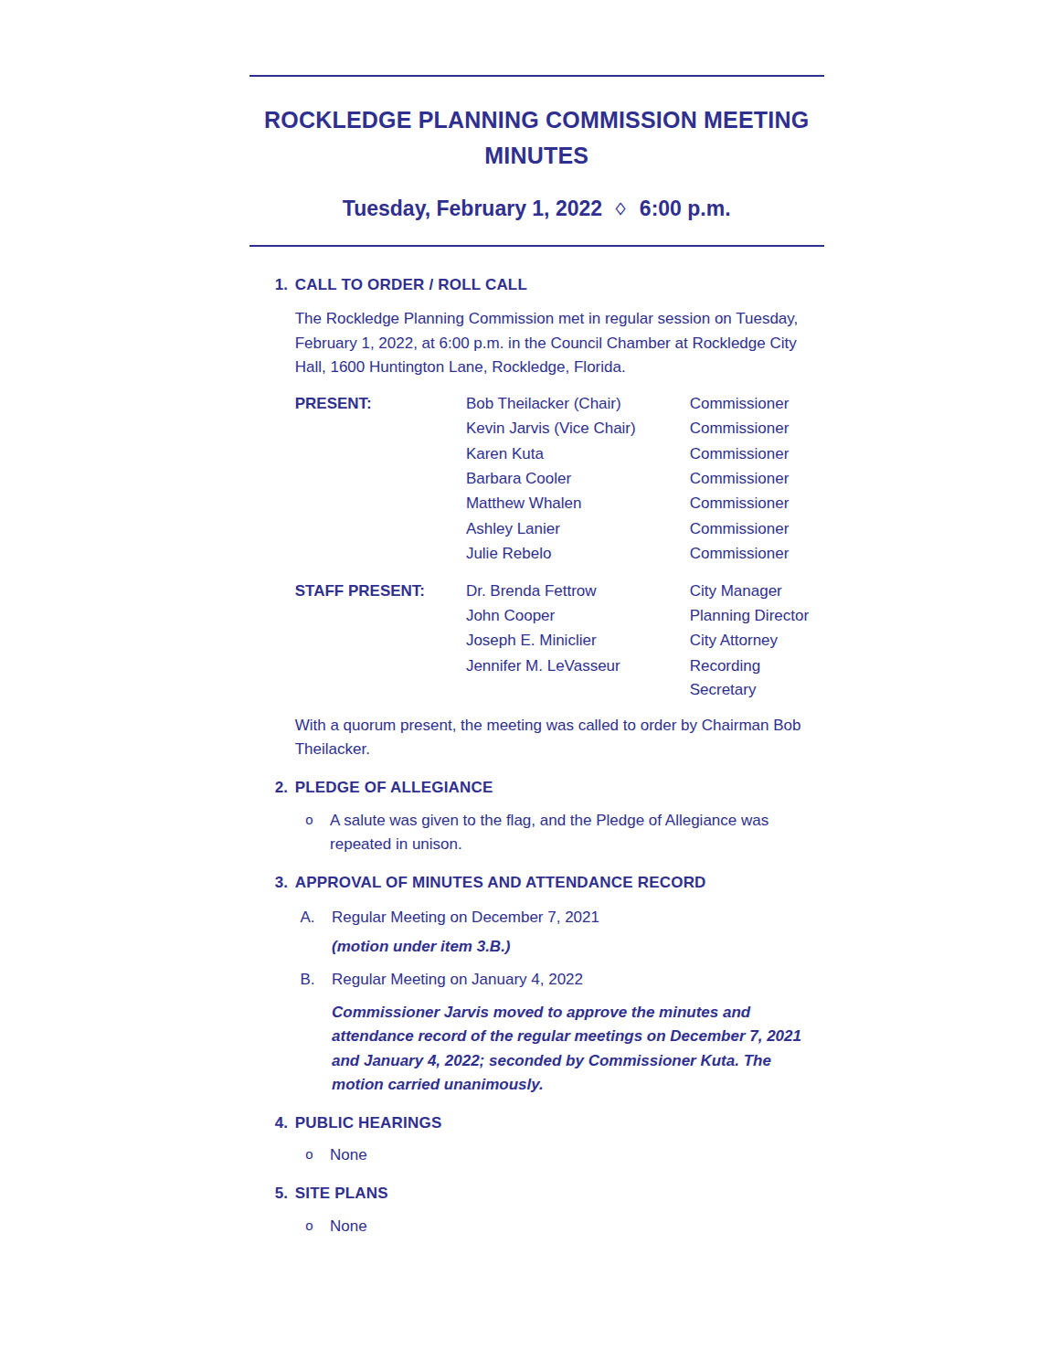ROCKLEDGE PLANNING COMMISSION MEETING MINUTES
Tuesday, February 1, 2022 ♢ 6:00 p.m.
Call to Order / Roll Call
The Rockledge Planning Commission met in regular session on Tuesday, February 1, 2022, at 6:00 p.m. in the Council Chamber at Rockledge City Hall, 1600 Huntington Lane, Rockledge, Florida.
| PRESENT: | Bob Theilacker (Chair) | Commissioner |
| | Kevin Jarvis (Vice Chair) | Commissioner |
| | Karen Kuta | Commissioner |
| | Barbara Cooler | Commissioner |
| | Matthew Whalen | Commissioner |
| | Ashley Lanier | Commissioner |
| | Julie Rebelo | Commissioner |
| STAFF PRESENT: | Dr. Brenda Fettrow | City Manager |
| | John Cooper | Planning Director |
| | Joseph E. Miniclier | City Attorney |
| | Jennifer M. LeVasseur | Recording Secretary |
With a quorum present, the meeting was called to order by Chairman Bob Theilacker.
Pledge of Allegiance
A salute was given to the flag, and the Pledge of Allegiance was repeated in unison.
Approval of Minutes and Attendance Record
Regular Meeting on December 7, 2021
(motion under item 3.B.)
Regular Meeting on January 4, 2022
Commissioner Jarvis moved to approve the minutes and attendance record of the regular meetings on December 7, 2021 and January 4, 2022; seconded by Commissioner Kuta. The motion carried unanimously.
Public Hearings
None
Site Plans
None